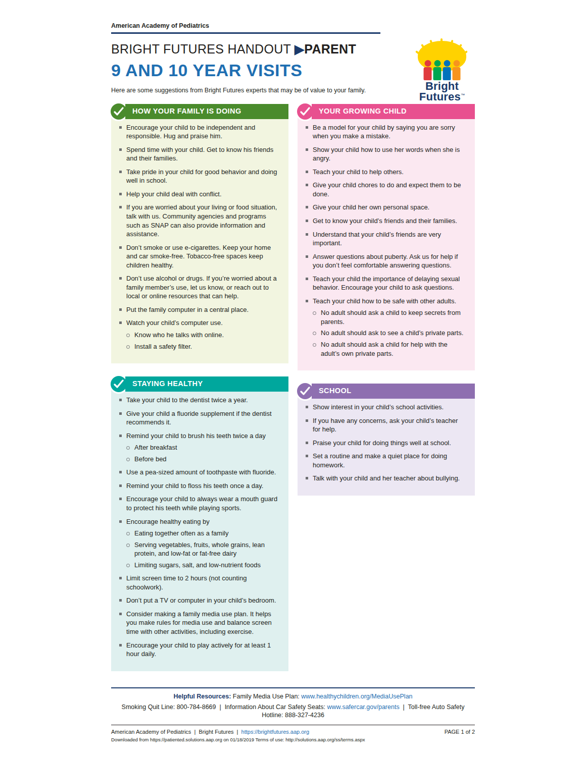American Academy of Pediatrics
Bright Futures Handout ▶Parent
9 AND 10 YEAR VISITS
Here are some suggestions from Bright Futures experts that may be of value to your family.
Bright
Futures™
How Your Family Is Doing
Encourage your child to be independent and responsible. Hug and praise him.
Spend time with your child. Get to know his friends and their families.
Take pride in your child for good behavior and doing well in school.
Help your child deal with conflict.
If you are worried about your living or food situation, talk with us. Community agencies and programs such as SNAP can also provide information and assistance.
Don’t smoke or use e-cigarettes. Keep your home and car smoke-free. Tobacco-free spaces keep children healthy.
Don’t use alcohol or drugs. If you’re worried about a family member’s use, let us know, or reach out to local or online resources that can help.
Put the family computer in a central place.
Watch your child’s computer use.
Know who he talks with online.
Install a safety filter.
Staying Healthy
Take your child to the dentist twice a year.
Give your child a fluoride supplement if the dentist recommends it.
Remind your child to brush his teeth twice a day
After breakfast
Before bed
Use a pea-sized amount of toothpaste with fluoride.
Remind your child to floss his teeth once a day.
Encourage your child to always wear a mouth guard to protect his teeth while playing sports.
Encourage healthy eating by
Eating together often as a family
Serving vegetables, fruits, whole grains, lean protein, and low-fat or fat-free dairy
Limiting sugars, salt, and low-nutrient foods
Limit screen time to 2 hours (not counting schoolwork).
Don’t put a TV or computer in your child’s bedroom.
Consider making a family media use plan. It helps you make rules for media use and balance screen time with other activities, including exercise.
Encourage your child to play actively for at least 1 hour daily.
Your Growing Child
Be a model for your child by saying you are sorry when you make a mistake.
Show your child how to use her words when she is angry.
Teach your child to help others.
Give your child chores to do and expect them to be done.
Give your child her own personal space.
Get to know your child’s friends and their families.
Understand that your child’s friends are very important.
Answer questions about puberty. Ask us for help if you don’t feel comfortable answering questions.
Teach your child the importance of delaying sexual behavior. Encourage your child to ask questions.
Teach your child how to be safe with other adults.
No adult should ask a child to keep secrets from parents.
No adult should ask to see a child’s private parts.
No adult should ask a child for help with the adult’s own private parts.
School
Show interest in your child’s school activities.
If you have any concerns, ask your child’s teacher for help.
Praise your child for doing things well at school.
Set a routine and make a quiet place for doing homework.
Talk with your child and her teacher about bullying.
Helpful Resources: Family Media Use Plan: www.healthychildren.org/MediaUsePlan
Smoking Quit Line: 800-784-8669 | Information About Car Safety Seats: www.safercar.gov/parents | Toll-free Auto Safety Hotline: 888-327-4236
American Academy of Pediatrics | Bright Futures | https://brightfutures.aap.org
PAGE 1 of 2
Downloaded from https://patiented.solutions.aap.org on 01/18/2019 Terms of use: http://solutions.aap.org/ss/terms.aspx